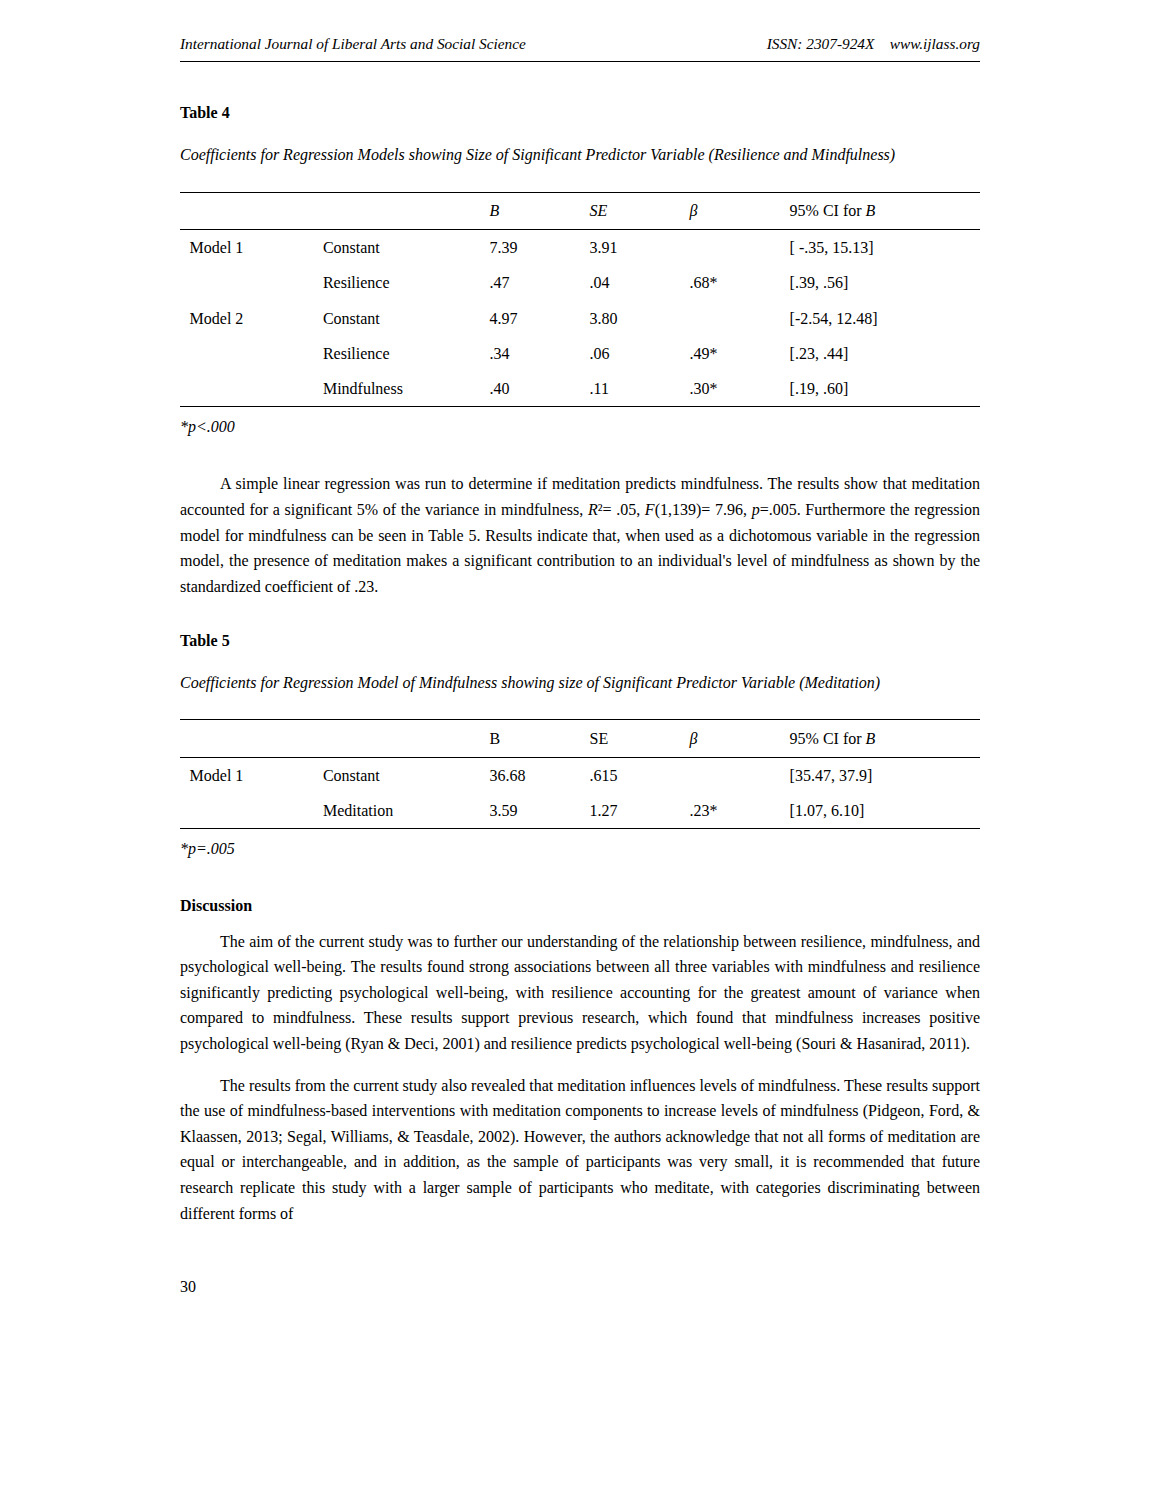International Journal of Liberal Arts and Social Science ISSN: 2307-924X www.ijlass.org
Table 4
Coefficients for Regression Models showing Size of Significant Predictor Variable (Resilience and Mindfulness)
| | | B | SE | β | 95% CI for B |
| --- | --- | --- | --- | --- | --- |
| Model 1 | Constant | 7.39 | 3.91 | | [ -.35, 15.13] |
| | Resilience | .47 | .04 | .68* | [.39, .56] |
| Model 2 | Constant | 4.97 | 3.80 | | [-2.54, 12.48] |
| | Resilience | .34 | .06 | .49* | [.23, .44] |
| | Mindfulness | .40 | .11 | .30* | [.19, .60] |
*p<.000
A simple linear regression was run to determine if meditation predicts mindfulness. The results show that meditation accounted for a significant 5% of the variance in mindfulness, R²= .05, F(1,139)= 7.96, p=.005. Furthermore the regression model for mindfulness can be seen in Table 5. Results indicate that, when used as a dichotomous variable in the regression model, the presence of meditation makes a significant contribution to an individual's level of mindfulness as shown by the standardized coefficient of .23.
Table 5
Coefficients for Regression Model of Mindfulness showing size of Significant Predictor Variable (Meditation)
| | | B | SE | β | 95% CI for B |
| --- | --- | --- | --- | --- | --- |
| Model 1 | Constant | 36.68 | .615 | | [35.47, 37.9] |
| | Meditation | 3.59 | 1.27 | .23* | [1.07, 6.10] |
*p=.005
Discussion
The aim of the current study was to further our understanding of the relationship between resilience, mindfulness, and psychological well-being. The results found strong associations between all three variables with mindfulness and resilience significantly predicting psychological well-being, with resilience accounting for the greatest amount of variance when compared to mindfulness. These results support previous research, which found that mindfulness increases positive psychological well-being (Ryan & Deci, 2001) and resilience predicts psychological well-being (Souri & Hasanirad, 2011).
The results from the current study also revealed that meditation influences levels of mindfulness. These results support the use of mindfulness-based interventions with meditation components to increase levels of mindfulness (Pidgeon, Ford, & Klaassen, 2013; Segal, Williams, & Teasdale, 2002). However, the authors acknowledge that not all forms of meditation are equal or interchangeable, and in addition, as the sample of participants was very small, it is recommended that future research replicate this study with a larger sample of participants who meditate, with categories discriminating between different forms of
30